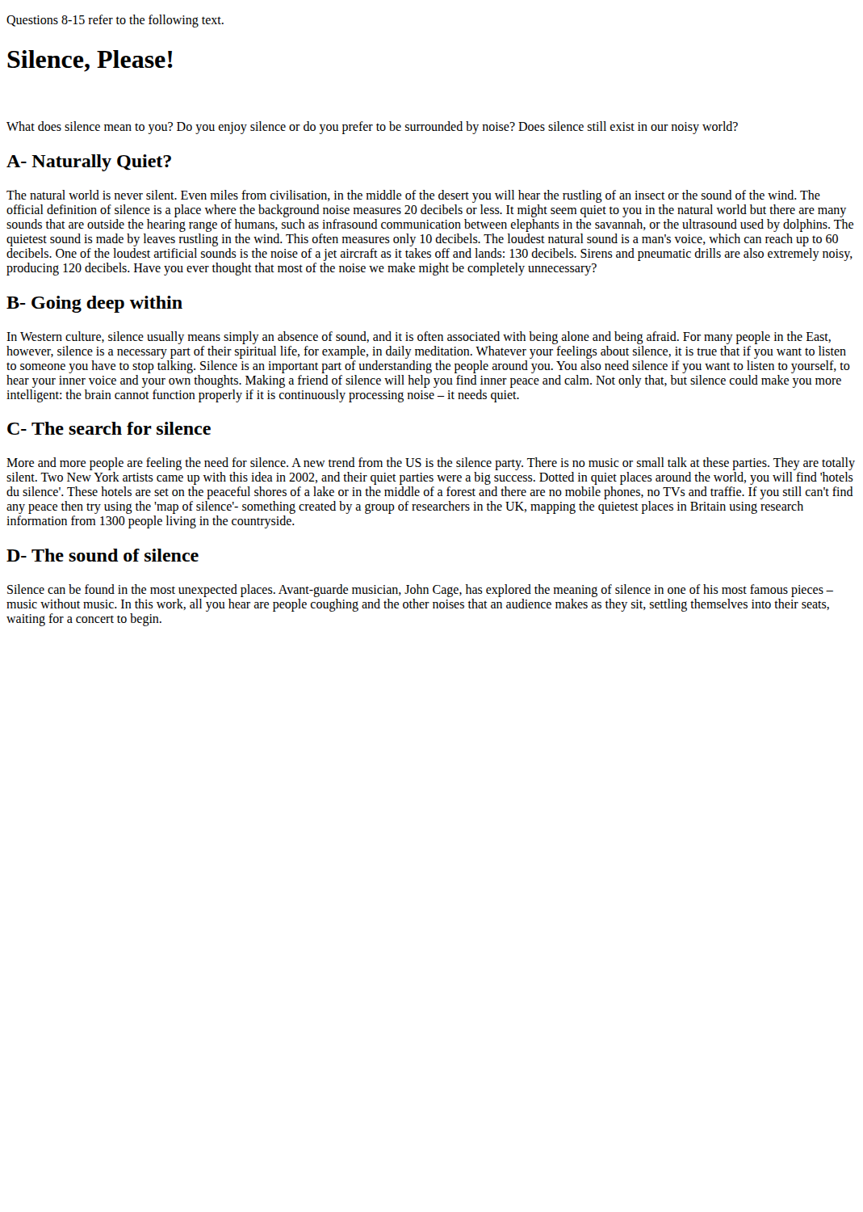Questions 8-15 refer to the following text.
Silence, Please!
What does silence mean to you? Do you enjoy silence or do you prefer to be surrounded by noise? Does silence still exist in our noisy world?
A- Naturally Quiet?
The natural world is never silent. Even miles from civilisation, in the middle of the desert you will hear the rustling of an insect or the sound of the wind. The official definition of silence is a place where the background noise measures 20 decibels or less. It might seem quiet to you in the natural world but there are many sounds that are outside the hearing range of humans, such as infrasound communication between elephants in the savannah, or the ultrasound used by dolphins. The quietest sound is made by leaves rustling in the wind. This often measures only 10 decibels. The loudest natural sound is a man's voice, which can reach up to 60 decibels. One of the loudest artificial sounds is the noise of a jet aircraft as it takes off and lands: 130 decibels. Sirens and pneumatic drills are also extremely noisy, producing 120 decibels. Have you ever thought that most of the noise we make might be completely unnecessary?
B- Going deep within
In Western culture, silence usually means simply an absence of sound, and it is often associated with being alone and being afraid. For many people in the East, however, silence is a necessary part of their spiritual life, for example, in daily meditation. Whatever your feelings about silence, it is true that if you want to listen to someone you have to stop talking. Silence is an important part of understanding the people around you. You also need silence if you want to listen to yourself, to hear your inner voice and your own thoughts. Making a friend of silence will help you find inner peace and calm. Not only that, but silence could make you more intelligent: the brain cannot function properly if it is continuously processing noise – it needs quiet.
C- The search for silence
More and more people are feeling the need for silence. A new trend from the US is the silence party. There is no music or small talk at these parties. They are totally silent. Two New York artists came up with this idea in 2002, and their quiet parties were a big success. Dotted in quiet places around the world, you will find 'hotels du silence'. These hotels are set on the peaceful shores of a lake or in the middle of a forest and there are no mobile phones, no TVs and traffie. If you still can't find any peace then try using the 'map of silence'- something created by a group of researchers in the UK, mapping the quietest places in Britain using research information from 1300 people living in the countryside.
D- The sound of silence
Silence can be found in the most unexpected places. Avant-guarde musician, John Cage, has explored the meaning of silence in one of his most famous pieces – music without music. In this work, all you hear are people coughing and the other noises that an audience makes as they sit, settling themselves into their seats, waiting for a concert to begin.